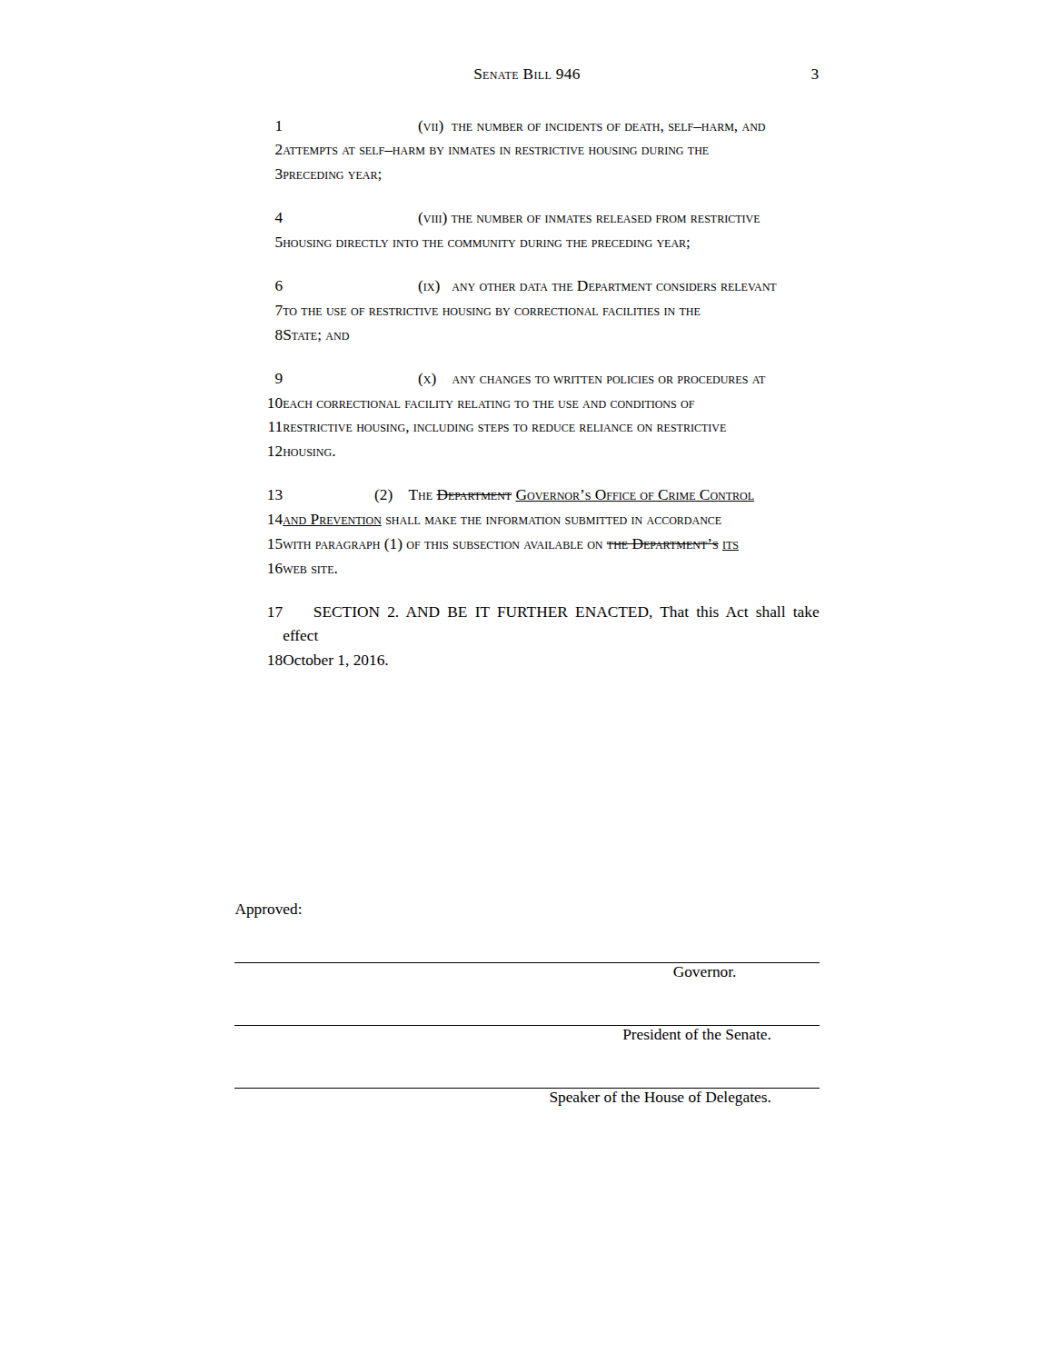Senate Bill 946 3
| 1 | (vii) the number of incidents of death, self–harm, and |
| 2 | attempts at self–harm by inmates in restrictive housing during the |
| 3 | preceding year; |
| 4 | (viii) the number of inmates released from restrictive |
| 5 | housing directly into the community during the preceding year; |
| 6 | (ix) any other data the Department considers relevant |
| 7 | to the use of restrictive housing by correctional facilities in the |
| 8 | State; and |
| 9 | (x) any changes to written policies or procedures at |
| 10 | each correctional facility relating to the use and conditions of |
| 11 | restrictive housing, including steps to reduce reliance on restrictive |
| 12 | housing. |
| 13 | (2) The Department Governor’s Office of Crime Control |
| 14 | and Prevention shall make the information submitted in accordance |
| 15 | with paragraph (1) of this subsection available on the Department’s its |
| 16 | web site. |
| 17 | SECTION 2. AND BE IT FURTHER ENACTED, That this Act shall take effect |
| 18 | October 1, 2016. |
Approved:
Governor.
President of the Senate.
Speaker of the House of Delegates.